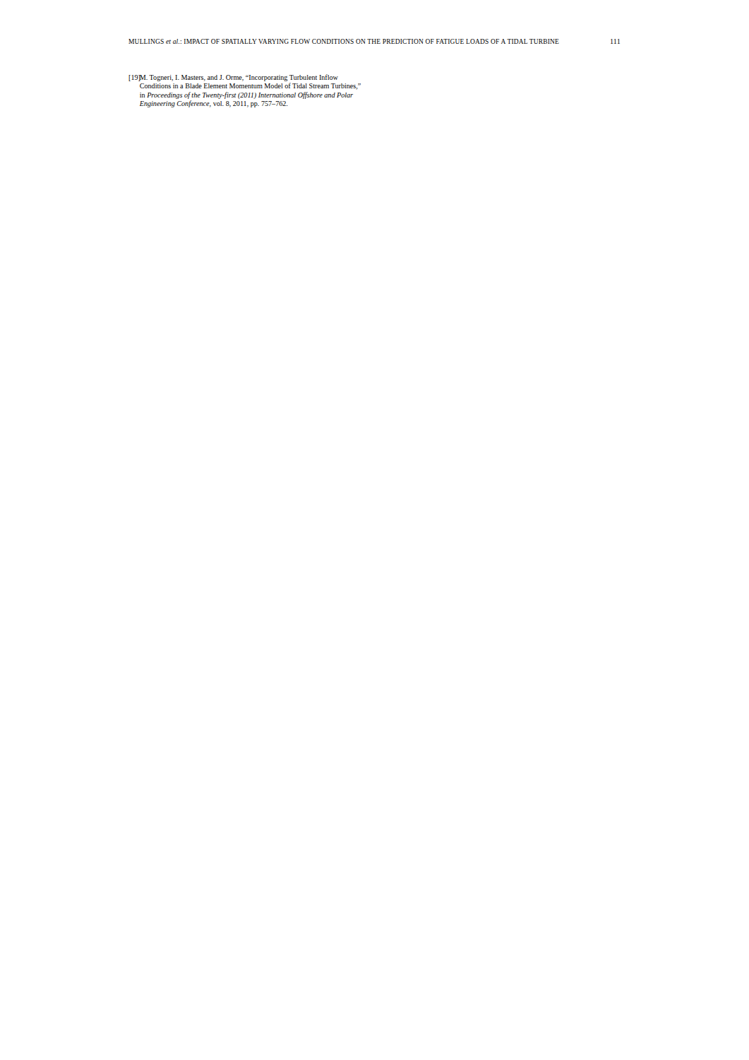MULLINGS et al.: IMPACT OF SPATIALLY VARYING FLOW CONDITIONS ON THE PREDICTION OF FATIGUE LOADS OF A TIDAL TURBINE
111
[19]
M. Togneri, I. Masters, and J. Orme, “Incorporating Turbulent Inflow Conditions in a Blade Element Momentum Model of Tidal Stream Turbines,” in Proceedings of the Twenty-first (2011) International Offshore and Polar Engineering Conference, vol. 8, 2011, pp. 757–762.